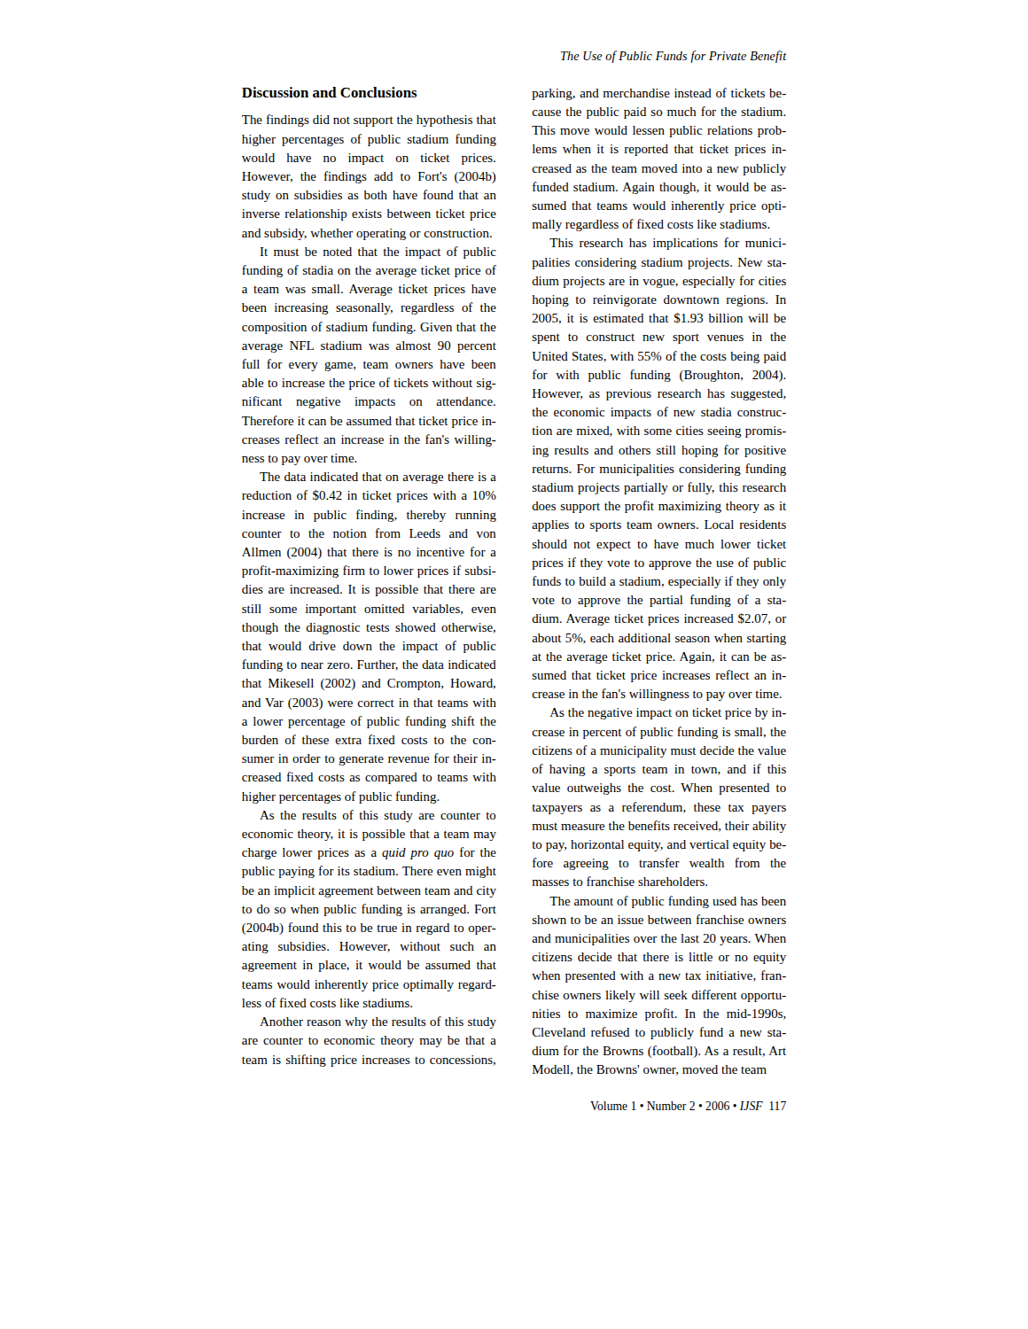The Use of Public Funds for Private Benefit
Discussion and Conclusions
The findings did not support the hypothesis that higher percentages of public stadium funding would have no impact on ticket prices. However, the findings add to Fort's (2004b) study on subsidies as both have found that an inverse relationship exists between ticket price and subsidy, whether operating or construction.
It must be noted that the impact of public funding of stadia on the average ticket price of a team was small. Average ticket prices have been increasing seasonally, regardless of the composition of stadium funding. Given that the average NFL stadium was almost 90 percent full for every game, team owners have been able to increase the price of tickets without significant negative impacts on attendance. Therefore it can be assumed that ticket price increases reflect an increase in the fan's willingness to pay over time.
The data indicated that on average there is a reduction of $0.42 in ticket prices with a 10% increase in public finding, thereby running counter to the notion from Leeds and von Allmen (2004) that there is no incentive for a profit-maximizing firm to lower prices if subsidies are increased. It is possible that there are still some important omitted variables, even though the diagnostic tests showed otherwise, that would drive down the impact of public funding to near zero. Further, the data indicated that Mikesell (2002) and Crompton, Howard, and Var (2003) were correct in that teams with a lower percentage of public funding shift the burden of these extra fixed costs to the consumer in order to generate revenue for their increased fixed costs as compared to teams with higher percentages of public funding.
As the results of this study are counter to economic theory, it is possible that a team may charge lower prices as a quid pro quo for the public paying for its stadium. There even might be an implicit agreement between team and city to do so when public funding is arranged. Fort (2004b) found this to be true in regard to operating subsidies. However, without such an agreement in place, it would be assumed that teams would inherently price optimally regardless of fixed costs like stadiums.
Another reason why the results of this study are counter to economic theory may be that a team is shifting price increases to concessions, parking, and merchandise instead of tickets because the public paid so much for the stadium. This move would lessen public relations problems when it is reported that ticket prices increased as the team moved into a new publicly funded stadium. Again though, it would be assumed that teams would inherently price optimally regardless of fixed costs like stadiums.
This research has implications for municipalities considering stadium projects. New stadium projects are in vogue, especially for cities hoping to reinvigorate downtown regions. In 2005, it is estimated that $1.93 billion will be spent to construct new sport venues in the United States, with 55% of the costs being paid for with public funding (Broughton, 2004). However, as previous research has suggested, the economic impacts of new stadia construction are mixed, with some cities seeing promising results and others still hoping for positive returns. For municipalities considering funding stadium projects partially or fully, this research does support the profit maximizing theory as it applies to sports team owners. Local residents should not expect to have much lower ticket prices if they vote to approve the use of public funds to build a stadium, especially if they only vote to approve the partial funding of a stadium. Average ticket prices increased $2.07, or about 5%, each additional season when starting at the average ticket price. Again, it can be assumed that ticket price increases reflect an increase in the fan's willingness to pay over time.
As the negative impact on ticket price by increase in percent of public funding is small, the citizens of a municipality must decide the value of having a sports team in town, and if this value outweighs the cost. When presented to taxpayers as a referendum, these tax payers must measure the benefits received, their ability to pay, horizontal equity, and vertical equity before agreeing to transfer wealth from the masses to franchise shareholders.
The amount of public funding used has been shown to be an issue between franchise owners and municipalities over the last 20 years. When citizens decide that there is little or no equity when presented with a new tax initiative, franchise owners likely will seek different opportunities to maximize profit. In the mid-1990s, Cleveland refused to publicly fund a new stadium for the Browns (football). As a result, Art Modell, the Browns' owner, moved the team
Volume 1 • Number 2 • 2006 • IJSF 117